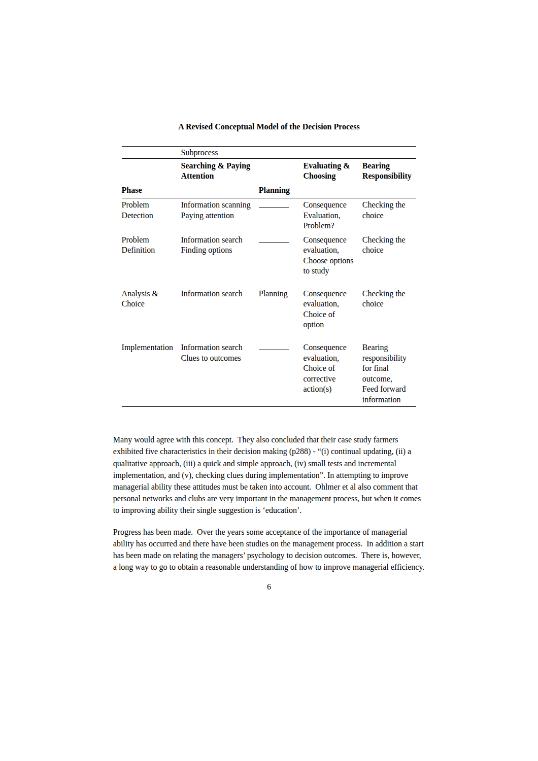A Revised Conceptual Model of the Decision Process
| | Subprocess |
| | Searching & Paying Attention | | Evaluating & Choosing | Bearing Responsibility |
| Phase | | Planning | | |
| Problem Detection | Information scanning Paying attention | | Consequence Evaluation, Problem? | Checking the choice |
| Problem Definition | Information search Finding options | | Consequence evaluation, Choose options to study | Checking the choice |
| Analysis & Choice | Information search | Planning | Consequence evaluation, Choice of option | Checking the choice |
| Implementation | Information search Clues to outcomes | | Consequence evaluation, Choice of corrective action(s) | Bearing responsibility for final outcome, Feed forward information |
Many would agree with this concept. They also concluded that their case study farmers exhibited five characteristics in their decision making (p288) - “(i) continual updating, (ii) a qualitative approach, (iii) a quick and simple approach, (iv) small tests and incremental implementation, and (v), checking clues during implementation”. In attempting to improve managerial ability these attitudes must be taken into account. Ohlmer et al also comment that personal networks and clubs are very important in the management process, but when it comes to improving ability their single suggestion is ‘education’.
Progress has been made. Over the years some acceptance of the importance of managerial ability has occurred and there have been studies on the management process. In addition a start has been made on relating the managers’ psychology to decision outcomes. There is, however, a long way to go to obtain a reasonable understanding of how to improve managerial efficiency.
6